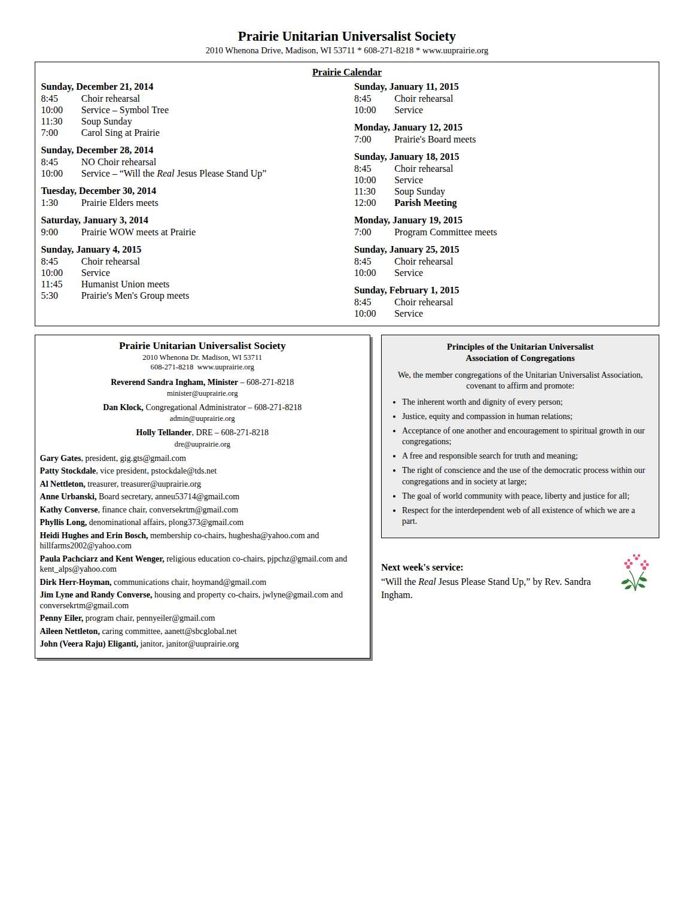Prairie Unitarian Universalist Society
2010 Whenona Drive, Madison, WI 53711 * 608-271-8218 * www.uuprairie.org
Prairie Calendar
Sunday, December 21, 2014
| 8:45 | Choir rehearsal |
| 10:00 | Service – Symbol Tree |
| 11:30 | Soup Sunday |
| 7:00 | Carol Sing at Prairie |
Sunday, December 28, 2014
| 8:45 | NO Choir rehearsal |
| 10:00 | Service – “Will the Real Jesus Please Stand Up” |
Tuesday, December 30, 2014
| 1:30 | Prairie Elders meets |
Saturday, January 3, 2014
| 9:00 | Prairie WOW meets at Prairie |
Sunday, January 4, 2015
| 8:45 | Choir rehearsal |
| 10:00 | Service |
| 11:45 | Humanist Union meets |
| 5:30 | Prairie's Men's Group meets |
Sunday, January 11, 2015
| 8:45 | Choir rehearsal |
| 10:00 | Service |
Monday, January 12, 2015
| 7:00 | Prairie's Board meets |
Sunday, January 18, 2015
| 8:45 | Choir rehearsal |
| 10:00 | Service |
| 11:30 | Soup Sunday |
| 12:00 | Parish Meeting |
Monday, January 19, 2015
| 7:00 | Program Committee meets |
Sunday, January 25, 2015
| 8:45 | Choir rehearsal |
| 10:00 | Service |
Sunday, February 1, 2015
| 8:45 | Choir rehearsal |
| 10:00 | Service |
Prairie Unitarian Universalist Society
2010 Whenona Dr. Madison, WI 53711
608-271-8218 www.uuprairie.org
Reverend Sandra Ingham, Minister – 608-271-8218
minister@uuprairie.org
Dan Klock, Congregational Administrator – 608-271-8218
admin@uuprairie.org
Holly Tellander, DRE – 608-271-8218
dre@uuprairie.org
Gary Gates, president, gig.gts@gmail.com
Patty Stockdale, vice president, pstockdale@tds.net
Al Nettleton, treasurer, treasurer@uuprairie.org
Anne Urbanski, Board secretary, anneu53714@gmail.com
Kathy Converse, finance chair, conversekrtm@gmail.com
Phyllis Long, denominational affairs, plong373@gmail.com
Heidi Hughes and Erin Bosch, membership co-chairs, hughesha@yahoo.com and hillfarms2002@yahoo.com
Paula Pachciarz and Kent Wenger, religious education co-chairs, pjpchz@gmail.com and kent_alps@yahoo.com
Dirk Herr-Hoyman, communications chair, hoymand@gmail.com
Jim Lyne and Randy Converse, housing and property co-chairs, jwlyne@gmail.com and conversekrtm@gmail.com
Penny Eiler, program chair, pennyeiler@gmail.com
Aileen Nettleton, caring committee, aanett@sbcglobal.net
John (Veera Raju) Eliganti, janitor, janitor@uuprairie.org
Principles of the Unitarian Universalist
Association of Congregations
We, the member congregations of the Unitarian Universalist Association, covenant to affirm and promote:
The inherent worth and dignity of every person;
Justice, equity and compassion in human relations;
Acceptance of one another and encouragement to spiritual growth in our congregations;
A free and responsible search for truth and meaning;
The right of conscience and the use of the democratic process within our congregations and in society at large;
The goal of world community with peace, liberty and justice for all;
Respect for the interdependent web of all existence of which we are a part.
Next week's service:
“Will the Real Jesus Please Stand Up,” by Rev. Sandra Ingham.